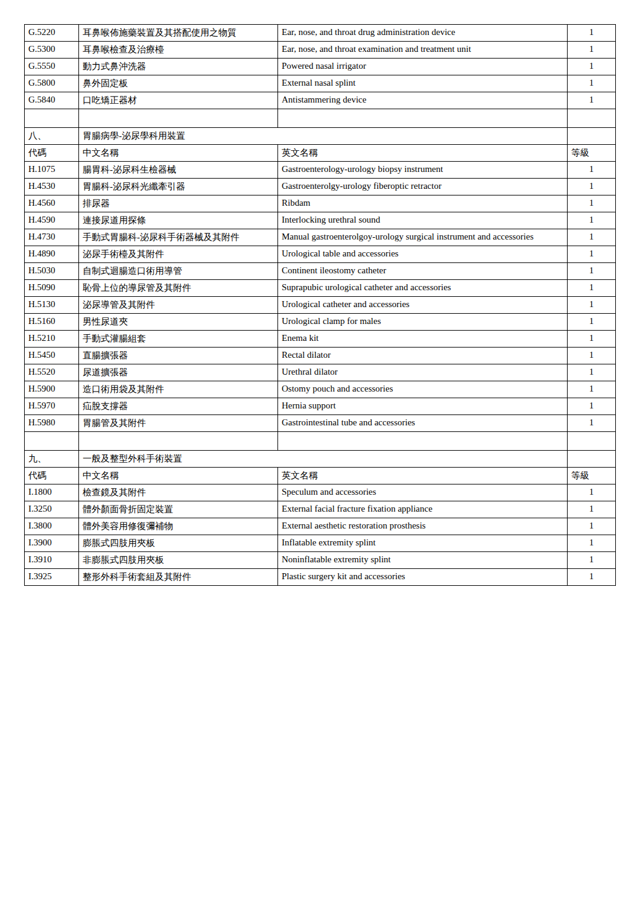| G.5220 | 耳鼻喉佈施藥裝置及其搭配使用之物質 | Ear, nose, and throat drug administration device | 1 |
| G.5300 | 耳鼻喉檢查及治療檯 | Ear, nose, and throat examination and treatment unit | 1 |
| G.5550 | 動力式鼻沖洗器 | Powered nasal irrigator | 1 |
| G.5800 | 鼻外固定板 | External nasal splint | 1 |
| G.5840 | 口吃矯正器材 | Antistammering device | 1 |
| 八、 | 胃腸病學-泌尿學科用裝置 | |
| 代碼 | 中文名稱 | 英文名稱 | 等級 |
| H.1075 | 腸胃科-泌尿科生檢器械 | Gastroenterology-urology biopsy instrument | 1 |
| H.4530 | 胃腸科-泌尿科光纖牽引器 | Gastroenterolgy-urology fiberoptic retractor | 1 |
| H.4560 | 排尿器 | Ribdam | 1 |
| H.4590 | 連接尿道用探條 | Interlocking urethral sound | 1 |
| H.4730 | 手動式胃腸科-泌尿科手術器械及其附件 | Manual gastroenterolgoy-urology surgical instrument and accessories | 1 |
| H.4890 | 泌尿手術檯及其附件 | Urological table and accessories | 1 |
| H.5030 | 自制式迴腸造口術用導管 | Continent ileostomy catheter | 1 |
| H.5090 | 恥骨上位的導尿管及其附件 | Suprapubic urological catheter and accessories | 1 |
| H.5130 | 泌尿導管及其附件 | Urological catheter and accessories | 1 |
| H.5160 | 男性尿道夾 | Urological clamp for males | 1 |
| H.5210 | 手動式灌腸組套 | Enema kit | 1 |
| H.5450 | 直腸擴張器 | Rectal dilator | 1 |
| H.5520 | 尿道擴張器 | Urethral dilator | 1 |
| H.5900 | 造口術用袋及其附件 | Ostomy pouch and accessories | 1 |
| H.5970 | 疝脫支撐器 | Hernia support | 1 |
| H.5980 | 胃腸管及其附件 | Gastrointestinal tube and accessories | 1 |
| 九、 | 一般及整型外科手術裝置 | |
| 代碼 | 中文名稱 | 英文名稱 | 等級 |
| I.1800 | 檢查鏡及其附件 | Speculum and accessories | 1 |
| I.3250 | 體外顏面骨折固定裝置 | External facial fracture fixation appliance | 1 |
| I.3800 | 體外美容用修復彌補物 | External aesthetic restoration prosthesis | 1 |
| I.3900 | 膨脹式四肢用夾板 | Inflatable extremity splint | 1 |
| I.3910 | 非膨脹式四肢用夾板 | Noninflatable extremity splint | 1 |
| I.3925 | 整形外科手術套組及其附件 | Plastic surgery kit and accessories | 1 |